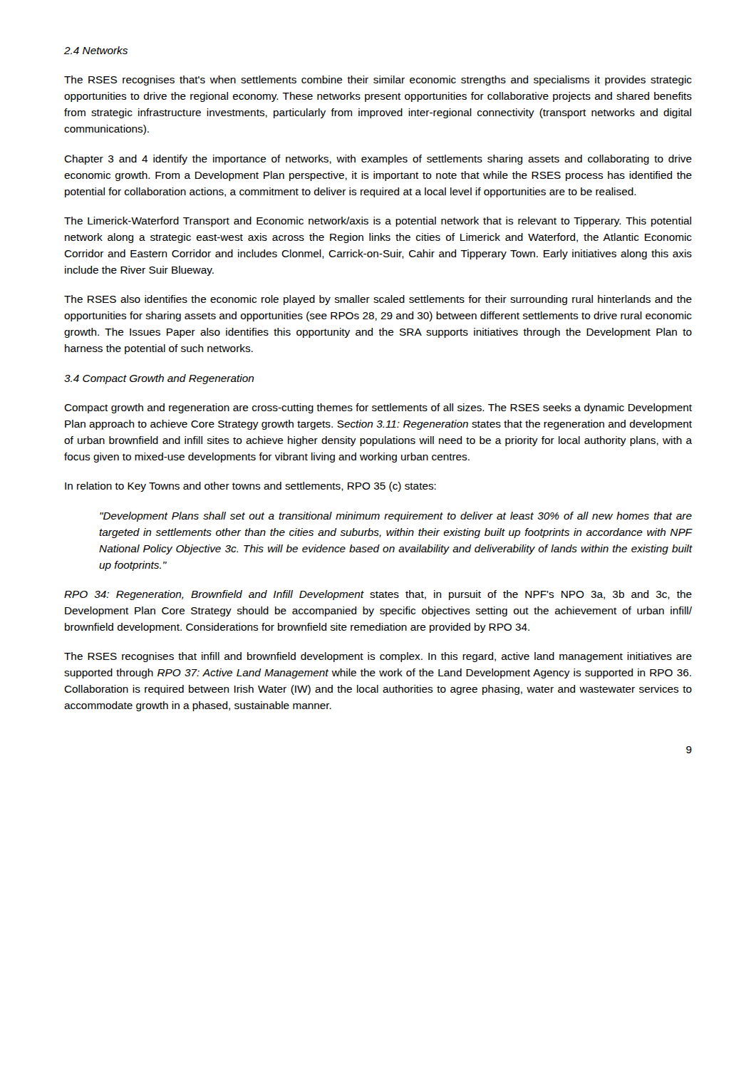2.4 Networks
The RSES recognises that's when settlements combine their similar economic strengths and specialisms it provides strategic opportunities to drive the regional economy. These networks present opportunities for collaborative projects and shared benefits from strategic infrastructure investments, particularly from improved inter-regional connectivity (transport networks and digital communications).
Chapter 3 and 4 identify the importance of networks, with examples of settlements sharing assets and collaborating to drive economic growth. From a Development Plan perspective, it is important to note that while the RSES process has identified the potential for collaboration actions, a commitment to deliver is required at a local level if opportunities are to be realised.
The Limerick-Waterford Transport and Economic network/axis is a potential network that is relevant to Tipperary. This potential network along a strategic east-west axis across the Region links the cities of Limerick and Waterford, the Atlantic Economic Corridor and Eastern Corridor and includes Clonmel, Carrick-on-Suir, Cahir and Tipperary Town. Early initiatives along this axis include the River Suir Blueway.
The RSES also identifies the economic role played by smaller scaled settlements for their surrounding rural hinterlands and the opportunities for sharing assets and opportunities (see RPOs 28, 29 and 30) between different settlements to drive rural economic growth. The Issues Paper also identifies this opportunity and the SRA supports initiatives through the Development Plan to harness the potential of such networks.
3.4 Compact Growth and Regeneration
Compact growth and regeneration are cross-cutting themes for settlements of all sizes. The RSES seeks a dynamic Development Plan approach to achieve Core Strategy growth targets. Section 3.11: Regeneration states that the regeneration and development of urban brownfield and infill sites to achieve higher density populations will need to be a priority for local authority plans, with a focus given to mixed-use developments for vibrant living and working urban centres.
In relation to Key Towns and other towns and settlements, RPO 35 (c) states:
"Development Plans shall set out a transitional minimum requirement to deliver at least 30% of all new homes that are targeted in settlements other than the cities and suburbs, within their existing built up footprints in accordance with NPF National Policy Objective 3c. This will be evidence based on availability and deliverability of lands within the existing built up footprints."
RPO 34: Regeneration, Brownfield and Infill Development states that, in pursuit of the NPF's NPO 3a, 3b and 3c, the Development Plan Core Strategy should be accompanied by specific objectives setting out the achievement of urban infill/ brownfield development. Considerations for brownfield site remediation are provided by RPO 34.
The RSES recognises that infill and brownfield development is complex. In this regard, active land management initiatives are supported through RPO 37: Active Land Management while the work of the Land Development Agency is supported in RPO 36. Collaboration is required between Irish Water (IW) and the local authorities to agree phasing, water and wastewater services to accommodate growth in a phased, sustainable manner.
9